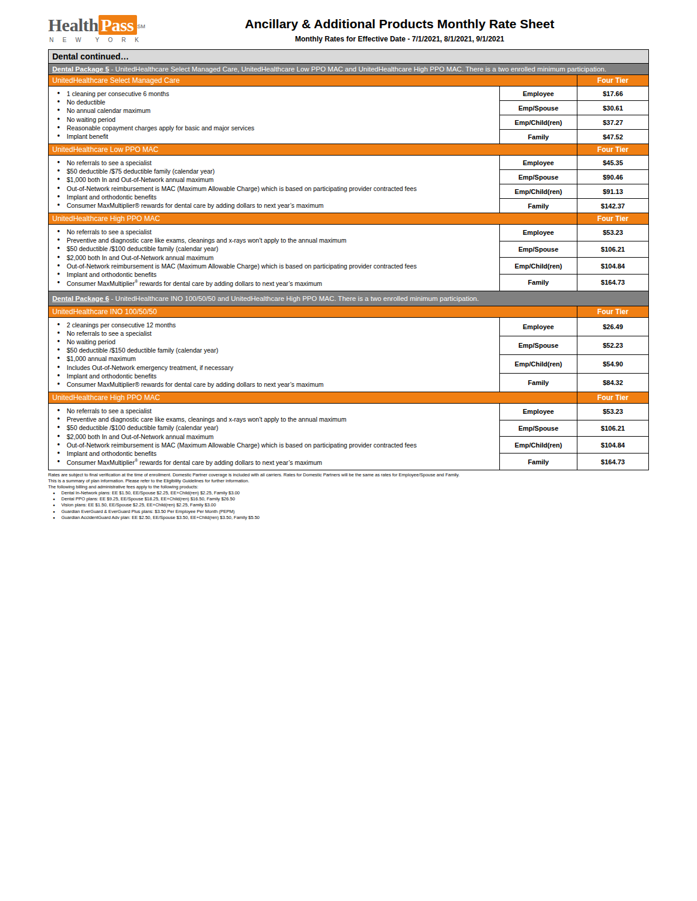Health Pass SM
N E W Y O R K
Ancillary & Additional Products Monthly Rate Sheet
Monthly Rates for Effective Date - 7/1/2021, 8/1/2021, 9/1/2021
| Dental continued… |
| Dental Package 5 - UnitedHealthcare Select Managed Care, UnitedHealthcare Low PPO MAC and UnitedHealthcare High PPO MAC. There is a two enrolled minimum participation. |
| UnitedHealthcare Select Managed Care | Four Tier |
| 1 cleaning per consecutive 6 months No deductible No annual calendar maximum No waiting period Reasonable copayment charges apply for basic and major services Implant benefit | Employee | $17.66 |
| Emp/Spouse | $30.61 |
| Emp/Child(ren) | $37.27 |
| Family | $47.52 |
| UnitedHealthcare Low PPO MAC | Four Tier |
| No referrals to see a specialist $50 deductible /$75 deductible family (calendar year) $1,000 both In and Out-of-Network annual maximum Out-of-Network reimbursement is MAC (Maximum Allowable Charge) which is based on participating provider contracted fees Implant and orthodontic benefits Consumer MaxMultiplier® rewards for dental care by adding dollars to next year’s maximum | Employee | $45.35 |
| Emp/Spouse | $90.46 |
| Emp/Child(ren) | $91.13 |
| Family | $142.37 |
| UnitedHealthcare High PPO MAC | Four Tier |
| No referrals to see a specialist Preventive and diagnostic care like exams, cleanings and x-rays won't apply to the annual maximum $50 deductible /$100 deductible family (calendar year) $2,000 both In and Out-of-Network annual maximum Out-of-Network reimbursement is MAC (Maximum Allowable Charge) which is based on participating provider contracted fees Implant and orthodontic benefits Consumer MaxMultiplier ® rewards for dental care by adding dollars to next year’s maximum | Employee | $53.23 |
| Emp/Spouse | $106.21 |
| Emp/Child(ren) | $104.84 |
| Family | $164.73 |
| Dental Package 6 - UnitedHealthcare INO 100/50/50 and UnitedHealthcare High PPO MAC. There is a two enrolled minimum participation. |
| UnitedHealthcare INO 100/50/50 | Four Tier |
| 2 cleanings per consecutive 12 months No referrals to see a specialist No waiting period $50 deductible /$150 deductible family (calendar year) $1,000 annual maximum Includes Out-of-Network emergency treatment, if necessary Implant and orthodontic benefits Consumer MaxMultiplier® rewards for dental care by adding dollars to next year’s maximum | Employee | $26.49 |
| Emp/Spouse | $52.23 |
| Emp/Child(ren) | $54.90 |
| Family | $84.32 |
| UnitedHealthcare High PPO MAC | Four Tier |
| No referrals to see a specialist Preventive and diagnostic care like exams, cleanings and x-rays won't apply to the annual maximum $50 deductible /$100 deductible family (calendar year) $2,000 both In and Out-of-Network annual maximum Out-of-Network reimbursement is MAC (Maximum Allowable Charge) which is based on participating provider contracted fees Implant and orthodontic benefits Consumer MaxMultiplier ® rewards for dental care by adding dollars to next year’s maximum | Employee | $53.23 |
| Emp/Spouse | $106.21 |
| Emp/Child(ren) | $104.84 |
| Family | $164.73 |
Rates are subject to final verification at the time of enrollment. Domestic Partner coverage is included with all carriers. Rates for Domestic Partners will be the same as rates for Employee/Spouse and Family.
This is a summary of plan information. Please refer to the Eligibility Guidelines for further information.
The following billing and administrative fees apply to the following products:
Dental In-Network plans: EE $1.50, EE/Spouse $2.25, EE+Child(ren) $2.25, Family $3.00
Dental PPO plans: EE $9.25, EE/Spouse $18.25, EE+Child(ren) $16.50, Family $26.50
Vision plans: EE $1.50, EE/Spouse $2.25, EE+Child(ren) $2.25, Family $3.00
Guardian EverGuard & EverGuard Plus plans: $3.50 Per Employee Per Month (PEPM)
Guardian AccidentGuard Adv plan: EE $2.50, EE/Spouse $3.50, EE+Child(ren) $3.50, Family $5.50